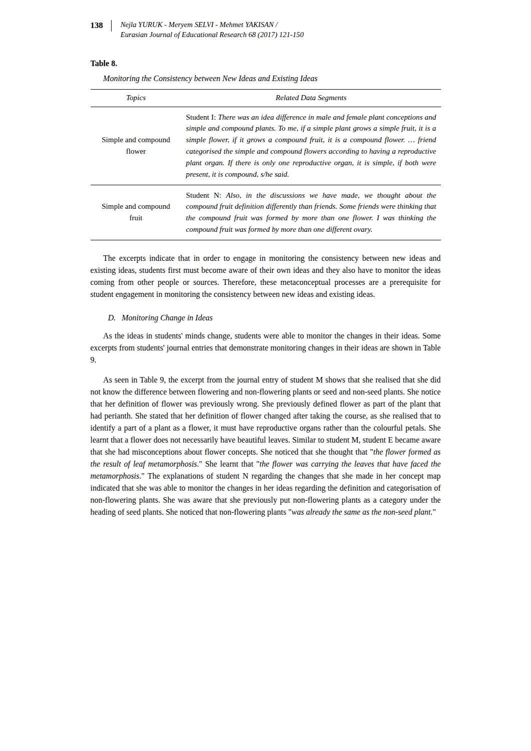138
Nejla YURUK - Meryem SELVI - Mehmet YAKISAN /
Eurasian Journal of Educational Research 68 (2017) 121-150
Table 8.
Monitoring the Consistency between New Ideas and Existing Ideas
| Topics | Related Data Segments |
| --- | --- |
| Simple and compound flower | Student I: There was an idea difference in male and female plant conceptions and simple and compound plants. To me, if a simple plant grows a simple fruit, it is a simple flower, if it grows a compound fruit, it is a compound flower. … friend categorised the simple and compound flowers according to having a reproductive plant organ. If there is only one reproductive organ, it is simple, if both were present, it is compound, s/he said. |
| Simple and compound fruit | Student N: Also, in the discussions we have made, we thought about the compound fruit definition differently than friends. Some friends were thinking that the compound fruit was formed by more than one flower. I was thinking the compound fruit was formed by more than one different ovary. |
The excerpts indicate that in order to engage in monitoring the consistency between new ideas and existing ideas, students first must become aware of their own ideas and they also have to monitor the ideas coming from other people or sources. Therefore, these metaconceptual processes are a prerequisite for student engagement in monitoring the consistency between new ideas and existing ideas.
D. Monitoring Change in Ideas
As the ideas in students' minds change, students were able to monitor the changes in their ideas. Some excerpts from students' journal entries that demonstrate monitoring changes in their ideas are shown in Table 9.
As seen in Table 9, the excerpt from the journal entry of student M shows that she realised that she did not know the difference between flowering and non-flowering plants or seed and non-seed plants. She notice that her definition of flower was previously wrong. She previously defined flower as part of the plant that had perianth. She stated that her definition of flower changed after taking the course, as she realised that to identify a part of a plant as a flower, it must have reproductive organs rather than the colourful petals. She learnt that a flower does not necessarily have beautiful leaves. Similar to student M, student E became aware that she had misconceptions about flower concepts. She noticed that she thought that "the flower formed as the result of leaf metamorphosis." She learnt that "the flower was carrying the leaves that have faced the metamorphosis." The explanations of student N regarding the changes that she made in her concept map indicated that she was able to monitor the changes in her ideas regarding the definition and categorisation of non-flowering plants. She was aware that she previously put non-flowering plants as a category under the heading of seed plants. She noticed that non-flowering plants "was already the same as the non-seed plant."